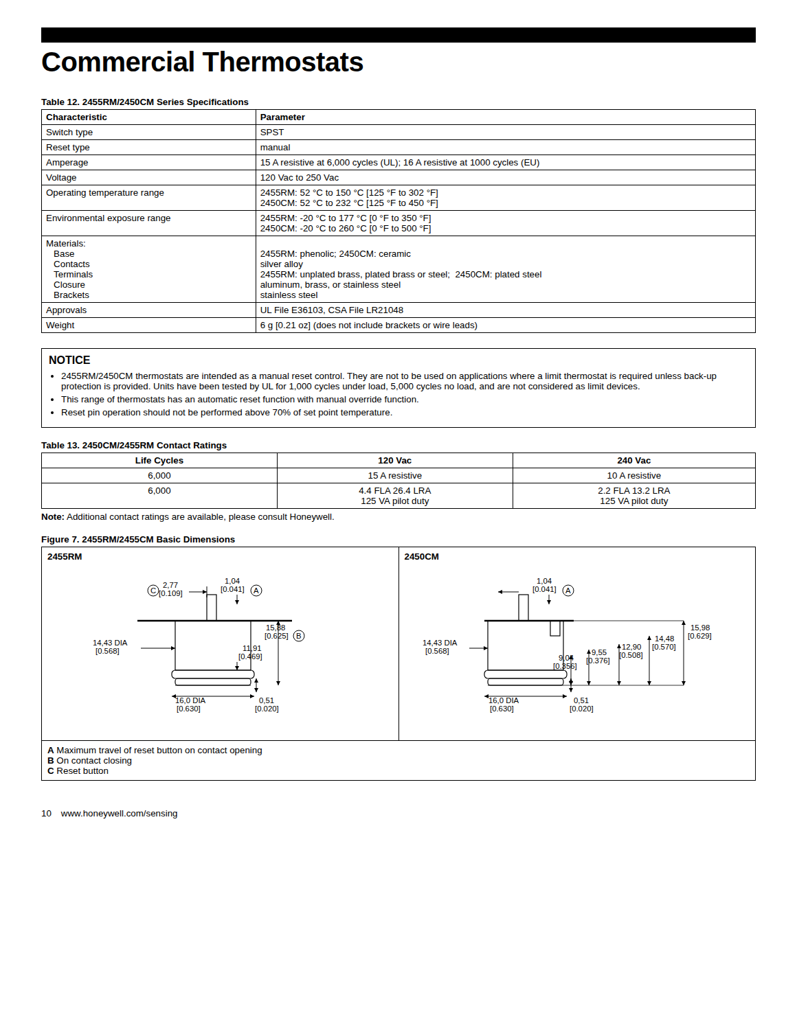Commercial Thermostats
Table 12. 2455RM/2450CM Series Specifications
| Characteristic | Parameter |
| --- | --- |
| Switch type | SPST |
| Reset type | manual |
| Amperage | 15 A resistive at 6,000 cycles (UL); 16 A resistive at 1000 cycles (EU) |
| Voltage | 120 Vac to 250 Vac |
| Operating temperature range | 2455RM: 52 °C to 150 °C [125 °F to 302 °F] 2450CM: 52 °C to 232 °C [125 °F to 450 °F] |
| Environmental exposure range | 2455RM: -20 °C to 177 °C [0 °F to 350 °F] 2450CM: -20 °C to 260 °C [0 °F to 500 °F] |
| Materials: Base Contacts Terminals Closure Brackets | 2455RM: phenolic; 2450CM: ceramic silver alloy 2455RM: unplated brass, plated brass or steel; 2450CM: plated steel aluminum, brass, or stainless steel stainless steel |
| Approvals | UL File E36103, CSA File LR21048 |
| Weight | 6 g [0.21 oz] (does not include brackets or wire leads) |
NOTICE
2455RM/2450CM thermostats are intended as a manual reset control. They are not to be used on applications where a limit thermostat is required unless back-up protection is provided. Units have been tested by UL for 1,000 cycles under load, 5,000 cycles no load, and are not considered as limit devices.
This range of thermostats has an automatic reset function with manual override function.
Reset pin operation should not be performed above 70% of set point temperature.
Table 13. 2450CM/2455RM Contact Ratings
| Life Cycles | 120 Vac | 240 Vac |
| --- | --- | --- |
| 6,000 | 15 A resistive | 10 A resistive |
| 6,000 | 4.4 FLA 26.4 LRA 125 VA pilot duty | 2.2 FLA 13.2 LRA 125 VA pilot duty |
Note: Additional contact ratings are available, please consult Honeywell.
Figure 7. 2455RM/2455CM Basic Dimensions
2455RM
C 2,77 [0.109] A 1,04 [0.041] B 15,88 [0.625] 14,43 DIA [0.568] 11,91 [0.469] 16,0 DIA [0.630] 0,51 [0.020]
2450CM
A 1,04 [0.041] 14,43 DIA [0.568] 15,98 [0.629] 14,48 [0.570] 12,90 [0.508] 9,55 [0.376] 9,04 [0.356] 16,0 DIA [0.630] 0,51 [0.020]
A Maximum travel of reset button on contact opening
B On contact closing
C Reset button
10www.honeywell.com/sensing